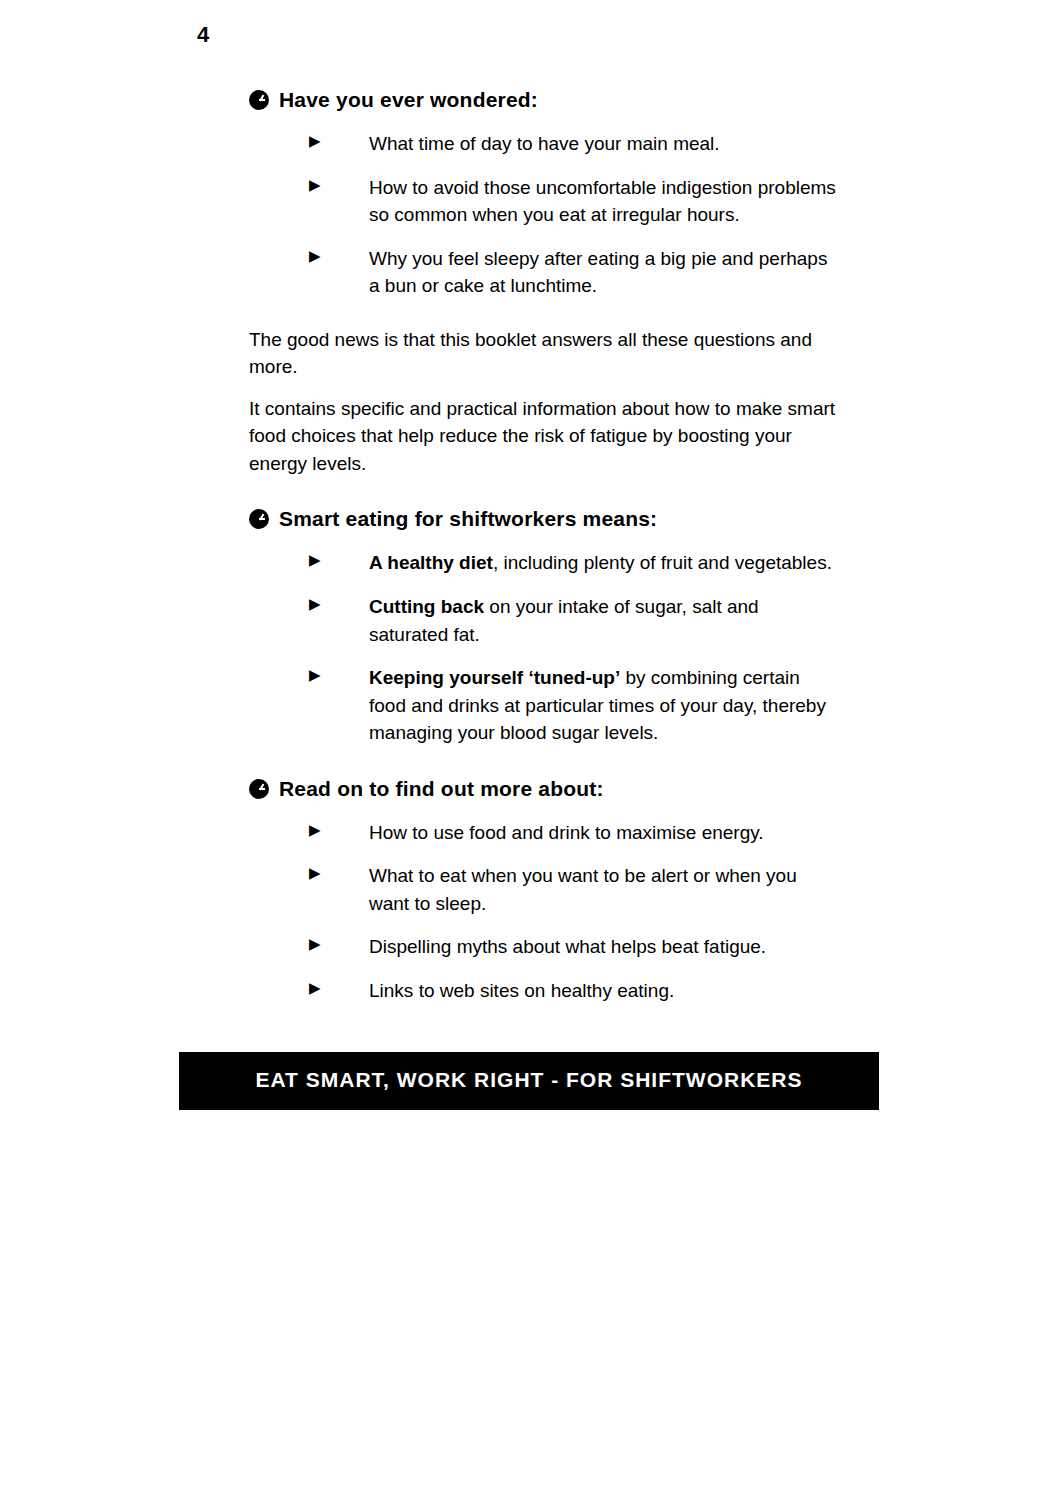4
Have you ever wondered:
What time of day to have your main meal.
How to avoid those uncomfortable indigestion problems so common when you eat at irregular hours.
Why you feel sleepy after eating a big pie and perhaps a bun or cake at lunchtime.
The good news is that this booklet answers all these questions and more.
It contains specific and practical information about how to make smart food choices that help reduce the risk of fatigue by boosting your energy levels.
Smart eating for shiftworkers means:
A healthy diet, including plenty of fruit and vegetables.
Cutting back on your intake of sugar, salt and saturated fat.
Keeping yourself ‘tuned-up’ by combining certain food and drinks at particular times of your day, thereby managing your blood sugar levels.
Read on to find out more about:
How to use food and drink to maximise energy.
What to eat when you want to be alert or when you want to sleep.
Dispelling myths about what helps beat fatigue.
Links to web sites on healthy eating.
EAT SMART, WORK RIGHT - FOR SHIFTWORKERS